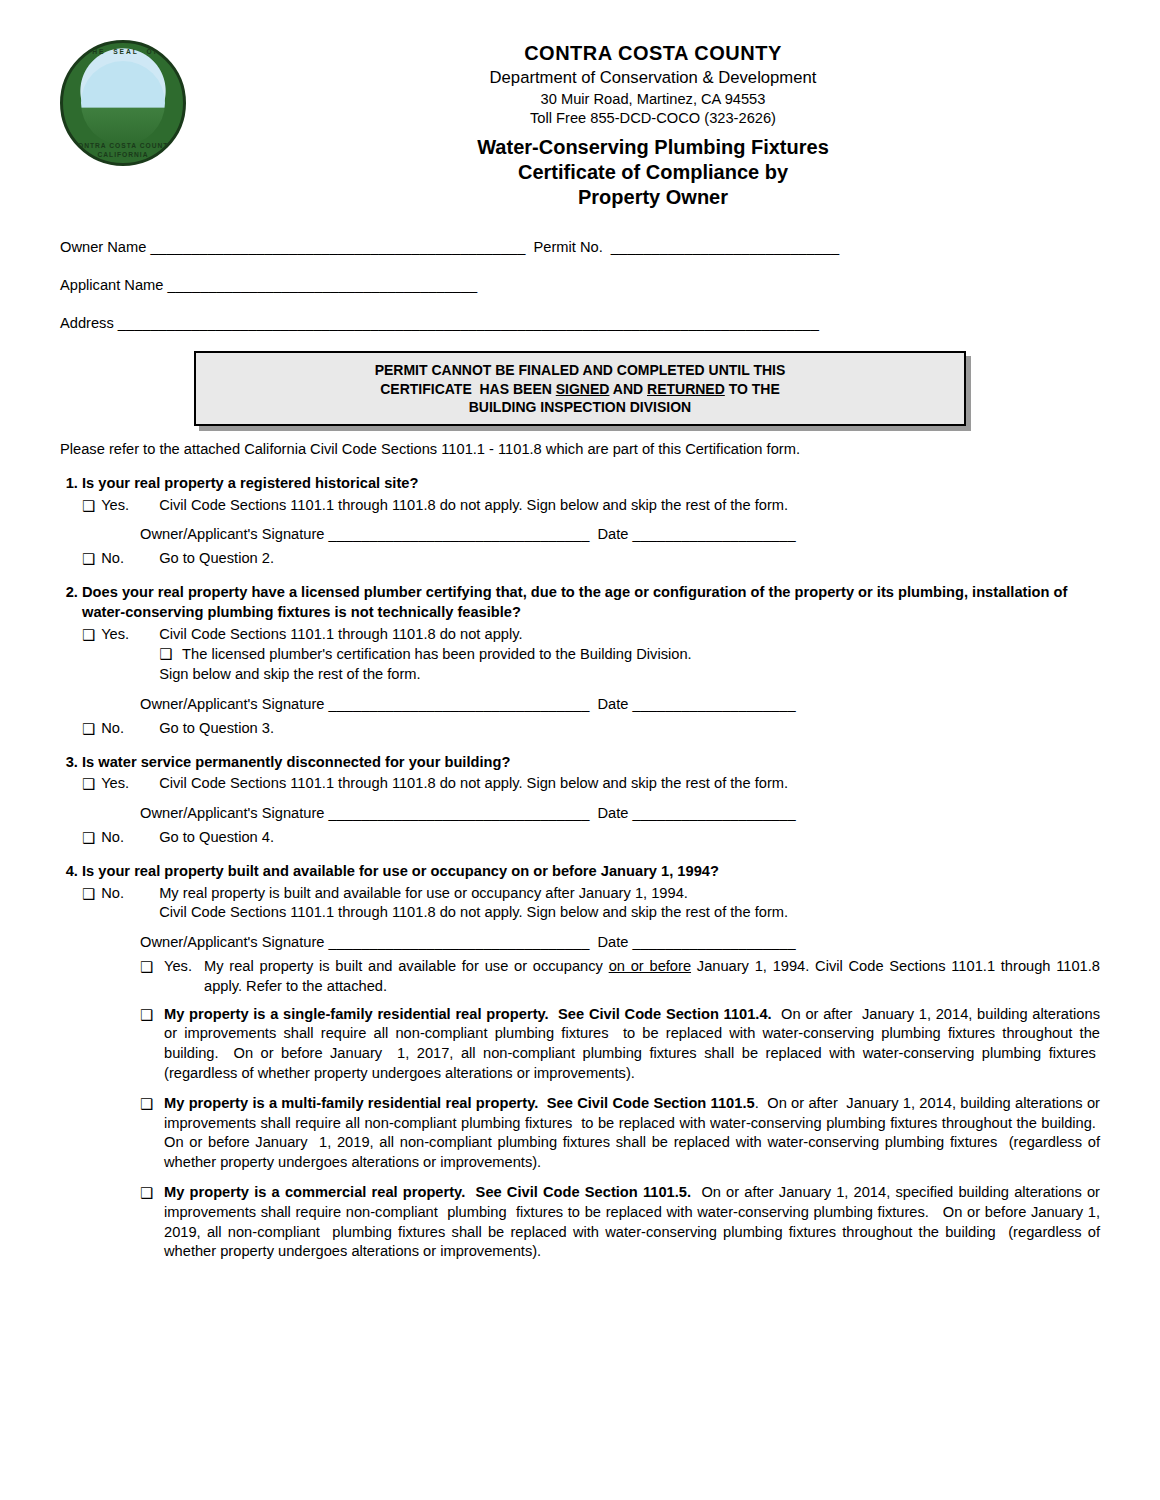THE SEAL OF
CONTRA COSTA COUNTY CALIFORNIA
CONTRA COSTA COUNTY
Department of Conservation & Development
30 Muir Road, Martinez, CA 94553
Toll Free 855-DCD-COCO (323-2626)
Water-Conserving Plumbing Fixtures
Certificate of Compliance by
Property Owner
Owner Name ______________________________________________ Permit No. ____________________________
Applicant Name ______________________________________
Address ______________________________________________________________________________________
PERMIT CANNOT BE FINALED AND COMPLETED UNTIL THIS
CERTIFICATE HAS BEEN SIGNED AND RETURNED TO THE
BUILDING INSPECTION DIVISION
Please refer to the attached California Civil Code Sections 1101.1 - 1101.8 which are part of this Certification form.
Is your real property a registered historical site?
❑Yes. Civil Code Sections 1101.1 through 1101.8 do not apply. Sign below and skip the rest of the form.
Owner/Applicant's Signature ________________________________ Date ____________________
❑No. Go to Question 2.
Does your real property have a licensed plumber certifying that, due to the age or configuration of the property or its plumbing, installation of water-conserving plumbing fixtures is not technically feasible?
❑Yes. Civil Code Sections 1101.1 through 1101.8 do not apply.
❑ The licensed plumber's certification has been provided to the Building Division.
Sign below and skip the rest of the form.
Owner/Applicant's Signature ________________________________ Date ____________________
❑No. Go to Question 3.
Is water service permanently disconnected for your building?
❑Yes. Civil Code Sections 1101.1 through 1101.8 do not apply. Sign below and skip the rest of the form.
Owner/Applicant's Signature ________________________________ Date ____________________
❑No. Go to Question 4.
Is your real property built and available for use or occupancy on or before January 1, 1994?
❑No. My real property is built and available for use or occupancy after January 1, 1994.
Civil Code Sections 1101.1 through 1101.8 do not apply. Sign below and skip the rest of the form.
Owner/Applicant's Signature ________________________________ Date ____________________
❑ Yes. My real property is built and available for use or occupancy on or before January 1, 1994. Civil Code Sections 1101.1 through 1101.8 apply. Refer to the attached.
❑ My property is a single-family residential real property. See Civil Code Section 1101.4. On or after January 1, 2014, building alterations or improvements shall require all non-compliant plumbing fixtures to be replaced with water-conserving plumbing fixtures throughout the building. On or before January 1, 2017, all non-compliant plumbing fixtures shall be replaced with water-conserving plumbing fixtures (regardless of whether property undergoes alterations or improvements).
❑ My property is a multi-family residential real property. See Civil Code Section 1101.5. On or after January 1, 2014, building alterations or improvements shall require all non-compliant plumbing fixtures to be replaced with water-conserving plumbing fixtures throughout the building. On or before January 1, 2019, all non-compliant plumbing fixtures shall be replaced with water-conserving plumbing fixtures (regardless of whether property undergoes alterations or improvements).
❑ My property is a commercial real property. See Civil Code Section 1101.5. On or after January 1, 2014, specified building alterations or improvements shall require non-compliant plumbing fixtures to be replaced with water-conserving plumbing fixtures. On or before January 1, 2019, all non-compliant plumbing fixtures shall be replaced with water-conserving plumbing fixtures throughout the building (regardless of whether property undergoes alterations or improvements).